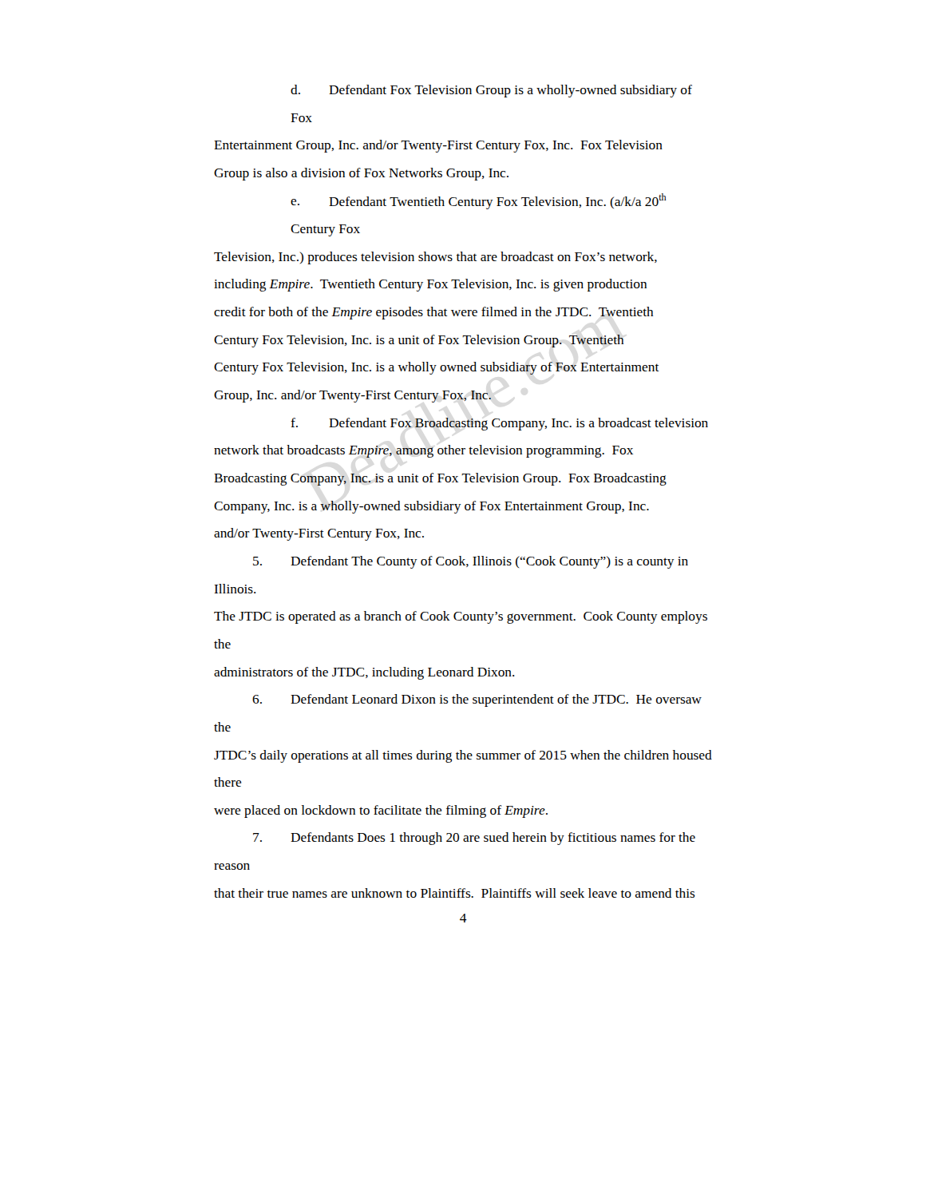Deadline.com
d. Defendant Fox Television Group is a wholly-owned subsidiary of Fox
Entertainment Group, Inc. and/or Twenty-First Century Fox, Inc. Fox Television
Group is also a division of Fox Networks Group, Inc.
e. Defendant Twentieth Century Fox Television, Inc. (a/k/a 20th Century Fox
Television, Inc.) produces television shows that are broadcast on Fox’s network,
including Empire. Twentieth Century Fox Television, Inc. is given production
credit for both of the Empire episodes that were filmed in the JTDC. Twentieth
Century Fox Television, Inc. is a unit of Fox Television Group. Twentieth
Century Fox Television, Inc. is a wholly owned subsidiary of Fox Entertainment
Group, Inc. and/or Twenty-First Century Fox, Inc.
f. Defendant Fox Broadcasting Company, Inc. is a broadcast television
network that broadcasts Empire, among other television programming. Fox
Broadcasting Company, Inc. is a unit of Fox Television Group. Fox Broadcasting
Company, Inc. is a wholly-owned subsidiary of Fox Entertainment Group, Inc.
and/or Twenty-First Century Fox, Inc.
5. Defendant The County of Cook, Illinois (“Cook County”) is a county in Illinois.
The JTDC is operated as a branch of Cook County’s government. Cook County employs the
administrators of the JTDC, including Leonard Dixon.
6. Defendant Leonard Dixon is the superintendent of the JTDC. He oversaw the
JTDC’s daily operations at all times during the summer of 2015 when the children housed there
were placed on lockdown to facilitate the filming of Empire.
7. Defendants Does 1 through 20 are sued herein by fictitious names for the reason
that their true names are unknown to Plaintiffs. Plaintiffs will seek leave to amend this
4